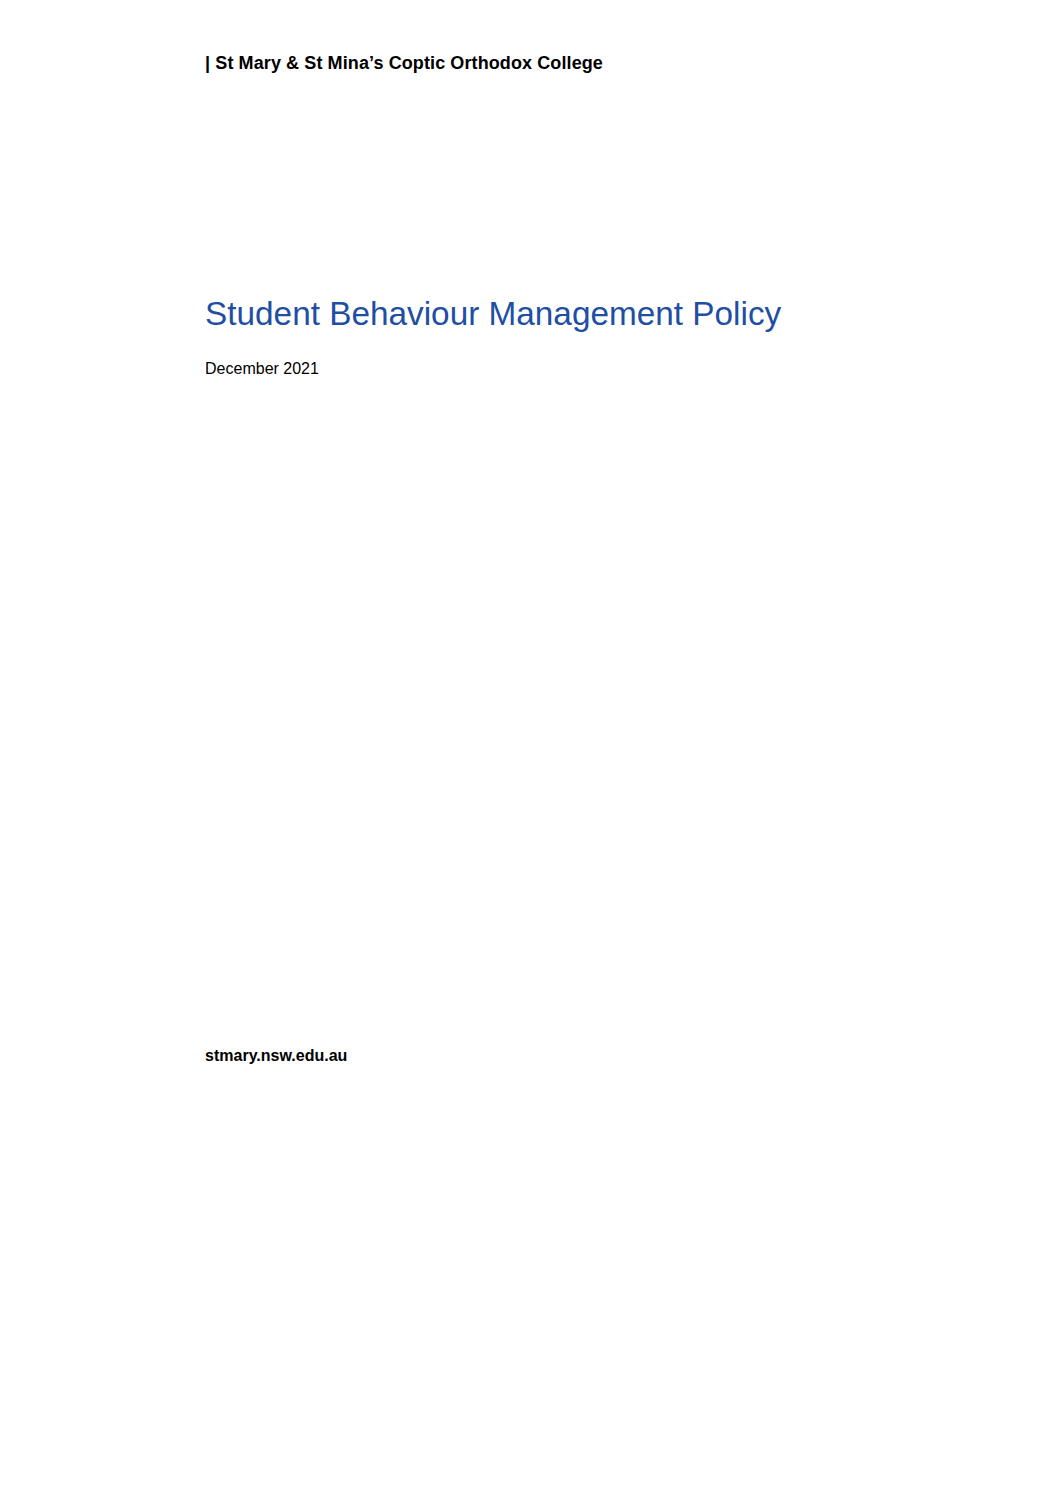| St Mary & St Mina’s Coptic Orthodox College
Student Behaviour Management Policy
December 2021
stmary.nsw.edu.au